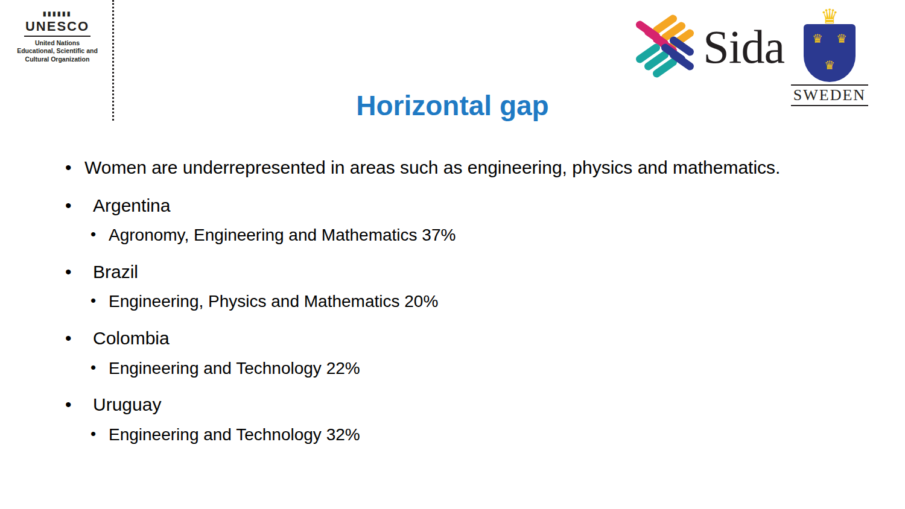▮▮▮▮▮▮
UNESCO
United Nations
Educational, Scientific and
Cultural Organization
Sida
♛
♛ ♛ ♛
SWEDEN
Horizontal gap
Women are underrepresented in areas such as engineering, physics and mathematics.
Argentina
Agronomy, Engineering and Mathematics 37%
Brazil
Engineering, Physics and Mathematics 20%
Colombia
Engineering and Technology 22%
Uruguay
Engineering and Technology 32%